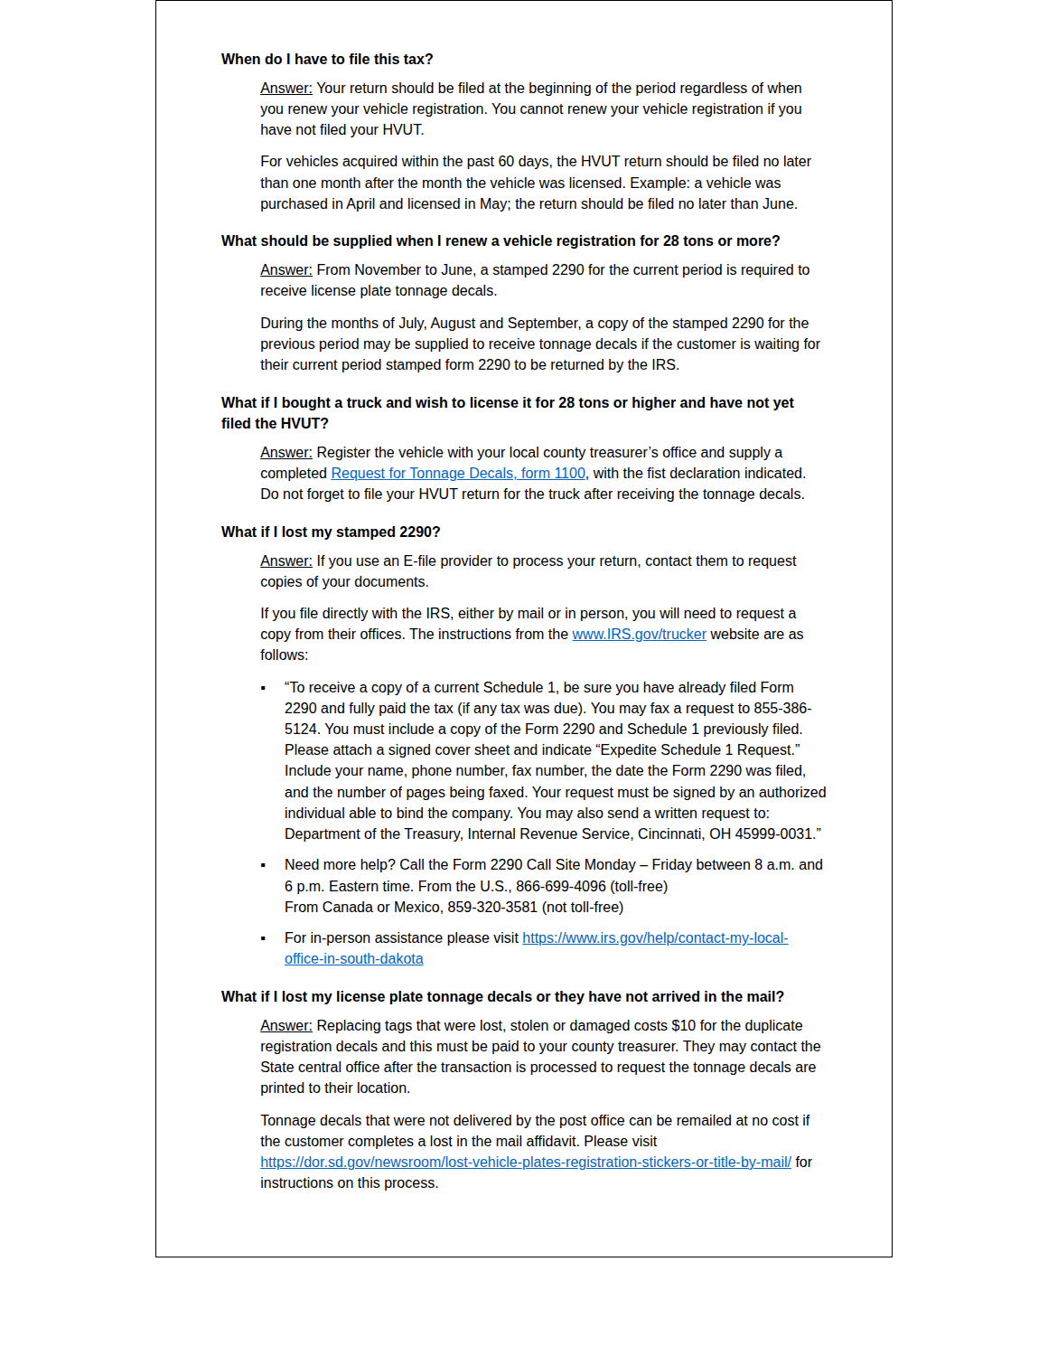When do I have to file this tax?
Answer: Your return should be filed at the beginning of the period regardless of when you renew your vehicle registration. You cannot renew your vehicle registration if you have not filed your HVUT.
For vehicles acquired within the past 60 days, the HVUT return should be filed no later than one month after the month the vehicle was licensed. Example: a vehicle was purchased in April and licensed in May; the return should be filed no later than June.
What should be supplied when I renew a vehicle registration for 28 tons or more?
Answer: From November to June, a stamped 2290 for the current period is required to receive license plate tonnage decals.
During the months of July, August and September, a copy of the stamped 2290 for the previous period may be supplied to receive tonnage decals if the customer is waiting for their current period stamped form 2290 to be returned by the IRS.
What if I bought a truck and wish to license it for 28 tons or higher and have not yet filed the HVUT?
Answer: Register the vehicle with your local county treasurer’s office and supply a completed Request for Tonnage Decals, form 1100, with the fist declaration indicated. Do not forget to file your HVUT return for the truck after receiving the tonnage decals.
What if I lost my stamped 2290?
Answer: If you use an E-file provider to process your return, contact them to request copies of your documents.
If you file directly with the IRS, either by mail or in person, you will need to request a copy from their offices. The instructions from the www.IRS.gov/trucker website are as follows:
“To receive a copy of a current Schedule 1, be sure you have already filed Form 2290 and fully paid the tax (if any tax was due). You may fax a request to 855-386-5124. You must include a copy of the Form 2290 and Schedule 1 previously filed. Please attach a signed cover sheet and indicate “Expedite Schedule 1 Request.” Include your name, phone number, fax number, the date the Form 2290 was filed, and the number of pages being faxed. Your request must be signed by an authorized individual able to bind the company. You may also send a written request to: Department of the Treasury, Internal Revenue Service, Cincinnati, OH 45999-0031.”
Need more help? Call the Form 2290 Call Site Monday – Friday between 8 a.m. and 6 p.m. Eastern time. From the U.S., 866-699-4096 (toll-free)
From Canada or Mexico, 859-320-3581 (not toll-free)
For in-person assistance please visit https://www.irs.gov/help/contact-my-local-office-in-south-dakota
What if I lost my license plate tonnage decals or they have not arrived in the mail?
Answer: Replacing tags that were lost, stolen or damaged costs $10 for the duplicate registration decals and this must be paid to your county treasurer. They may contact the State central office after the transaction is processed to request the tonnage decals are printed to their location.
Tonnage decals that were not delivered by the post office can be remailed at no cost if the customer completes a lost in the mail affidavit. Please visit https://dor.sd.gov/newsroom/lost-vehicle-plates-registration-stickers-or-title-by-mail/ for instructions on this process.